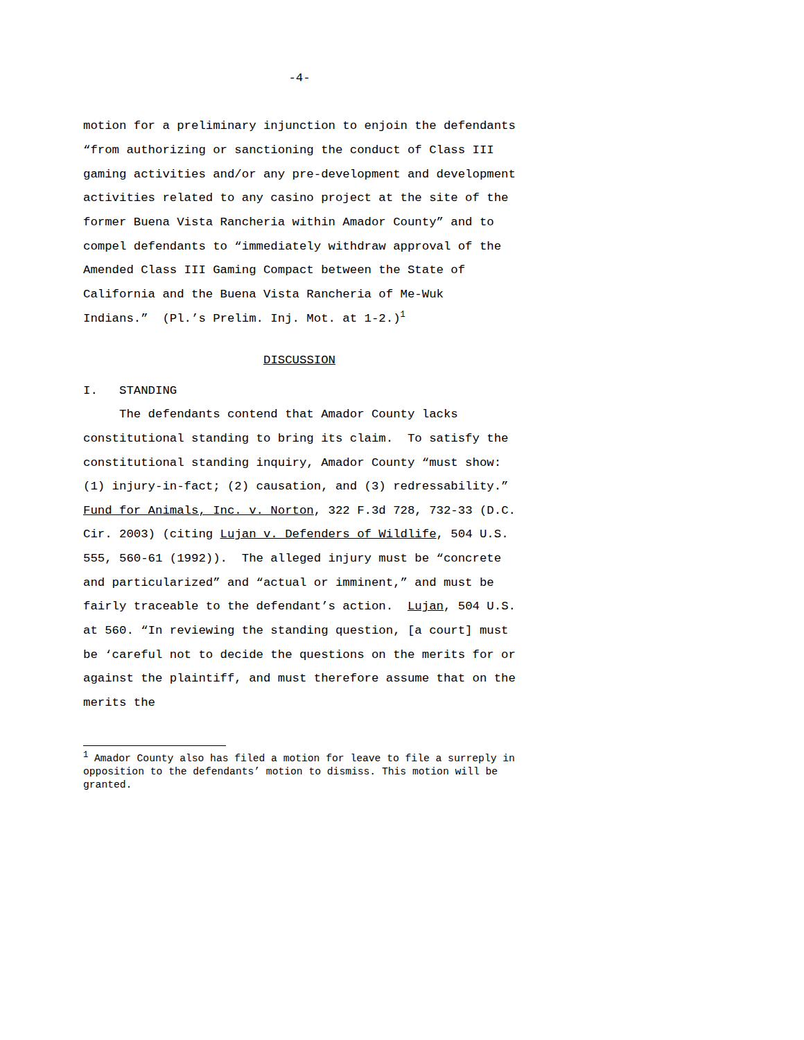-4-
motion for a preliminary injunction to enjoin the defendants “from authorizing or sanctioning the conduct of Class III gaming activities and/or any pre-development and development activities related to any casino project at the site of the former Buena Vista Rancheria within Amador County” and to compel defendants to “immediately withdraw approval of the Amended Class III Gaming Compact between the State of California and the Buena Vista Rancheria of Me-Wuk Indians.” (Pl.’s Prelim. Inj. Mot. at 1-2.)1
DISCUSSION
I. STANDING
The defendants contend that Amador County lacks constitutional standing to bring its claim. To satisfy the constitutional standing inquiry, Amador County “must show: (1) injury-in-fact; (2) causation, and (3) redressability.” Fund for Animals, Inc. v. Norton, 322 F.3d 728, 732-33 (D.C. Cir. 2003) (citing Lujan v. Defenders of Wildlife, 504 U.S. 555, 560-61 (1992)). The alleged injury must be “concrete and particularized” and “actual or imminent,” and must be fairly traceable to the defendant’s action. Lujan, 504 U.S. at 560. “In reviewing the standing question, [a court] must be ‘careful not to decide the questions on the merits for or against the plaintiff, and must therefore assume that on the merits the
1 Amador County also has filed a motion for leave to file a surreply in opposition to the defendants’ motion to dismiss. This motion will be granted.